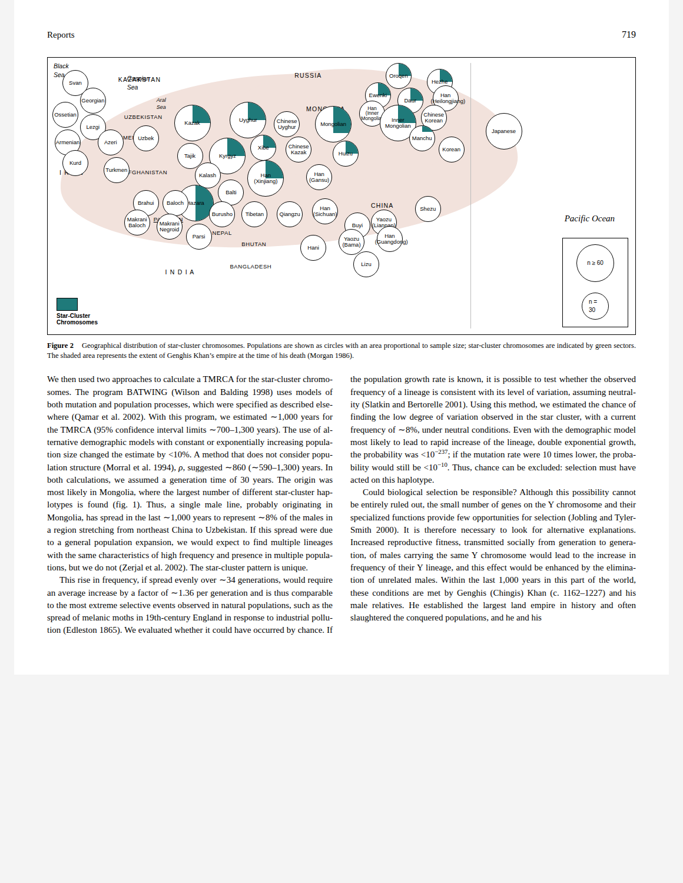Reports
719
Black
Sea
Caspian
Sea
Aral
Sea
KAZAKSTAN
RUSSIA
MONGOLIA
CHINA
UZBEKISTAN
TURKMENISTAN
I R A N
AFGHANISTAN
PAKISTAN
NEPAL
BHUTAN
BANGLADESH
I N D I A
Pacific Ocean
Svan
Georgian
Ossetian
Lezgi
Armenian
Azeri
Kurd
Turkmen
Uzbek
Kazak
Uyghur
Tajik
Kyrgyz
Xibe
Chinese
Uyghur
Chinese
Kazak
Han
(Xinjiang)
Han
(Gansu)
Mongolian
Huizu
Oroqen
Hezhe
Ewenki
Daur
Han
(Heilongjiang)
Han
(Inner
Mongolia)
Inner
Mongolian
Chinese
Korean
Manchu
Korean
Japanese
Kalash
Balti
Hazara
Burusho
Brahui
Baloch
Makrani
Baloch
Makrani
Negroid
Parsi
Tibetan
Qiangzu
Han
(Sichuan)
Buyi
Yaozu
(Liannan)
Shezu
Hani
Yaozu
(Bama)
Han
(Guangdong)
Lizu
n ≥ 60
n = 30
Star-Cluster Chromosomes
Figure 2 Geographical distribution of star-cluster chromosomes. Populations are shown as circles with an area proportional to sample size; star-cluster chromosomes are indicated by green sectors. The shaded area represents the extent of Genghis Khan’s empire at the time of his death (Morgan 1986).
We then used two approaches to calculate a TMRCA for the star-cluster chromosomes. The program BATWING (Wilson and Balding 1998) uses models of both mutation and population processes, which were specified as described elsewhere (Qamar et al. 2002). With this program, we estimated ∼1,000 years for the TMRCA (95% confidence interval limits ∼700–1,300 years). The use of alternative demographic models with constant or exponentially increasing population size changed the estimate by <10%. A method that does not consider population structure (Morral et al. 1994), ρ, suggested ∼860 (∼590–1,300) years. In both calculations, we assumed a generation time of 30 years. The origin was most likely in Mongolia, where the largest number of different star-cluster haplotypes is found (fig. 1). Thus, a single male line, probably originating in Mongolia, has spread in the last ∼1,000 years to represent ∼8% of the males in a region stretching from northeast China to Uzbekistan. If this spread were due to a general population expansion, we would expect to find multiple lineages with the same characteristics of high frequency and presence in multiple populations, but we do not (Zerjal et al. 2002). The star-cluster pattern is unique.
This rise in frequency, if spread evenly over ∼34 generations, would require an average increase by a factor of ∼1.36 per generation and is thus comparable to the most extreme selective events observed in natural populations, such as the spread of melanic moths in 19th-century England in response to industrial pollution (Edleston 1865). We evaluated whether it could have occurred by chance. If the population growth rate is known, it is possible to test whether the observed frequency of a lineage is consistent with its level of variation, assuming neutrality (Slatkin and Bertorelle 2001). Using this method, we estimated the chance of finding the low degree of variation observed in the star cluster, with a current frequency of ∼8%, under neutral conditions. Even with the demographic model most likely to lead to rapid increase of the lineage, double exponential growth, the probability was <10−237; if the mutation rate were 10 times lower, the probability would still be <10−10. Thus, chance can be excluded: selection must have acted on this haplotype.
Could biological selection be responsible? Although this possibility cannot be entirely ruled out, the small number of genes on the Y chromosome and their specialized functions provide few opportunities for selection (Jobling and Tyler-Smith 2000). It is therefore necessary to look for alternative explanations. Increased reproductive fitness, transmitted socially from generation to generation, of males carrying the same Y chromosome would lead to the increase in frequency of their Y lineage, and this effect would be enhanced by the elimination of unrelated males. Within the last 1,000 years in this part of the world, these conditions are met by Genghis (Chingis) Khan (c. 1162–1227) and his male relatives. He established the largest land empire in history and often slaughtered the conquered populations, and he and his